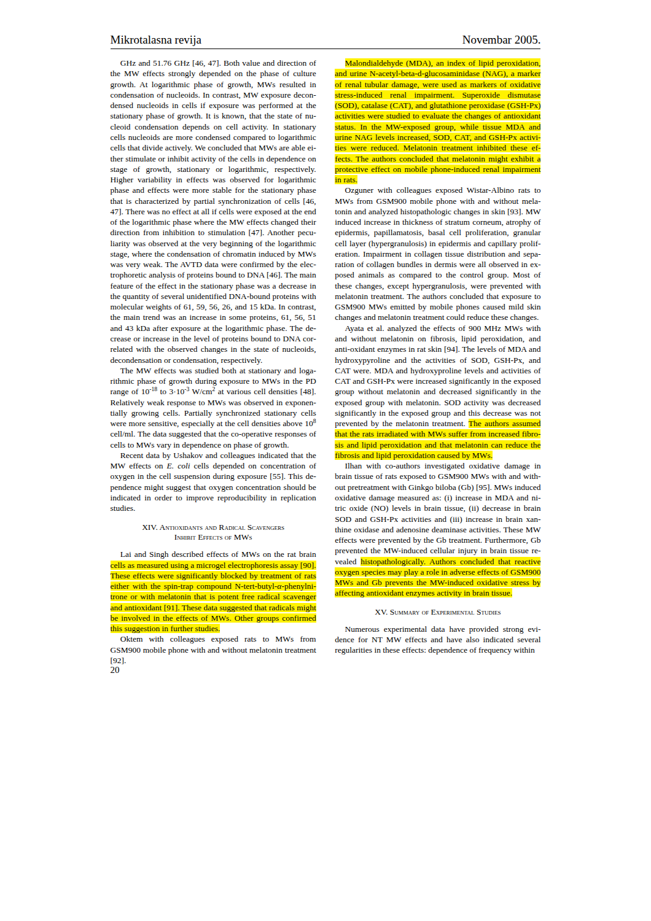Mikrotalasna revija
Novembar 2005.
GHz and 51.76 GHz [46, 47]. Both value and direction of the MW effects strongly depended on the phase of culture growth. At logarithmic phase of growth, MWs resulted in condensation of nucleoids. In contrast, MW exposure decondensed nucleoids in cells if exposure was performed at the stationary phase of growth. It is known, that the state of nucleoid condensation depends on cell activity. In stationary cells nucleoids are more condensed compared to logarithmic cells that divide actively. We concluded that MWs are able either stimulate or inhibit activity of the cells in dependence on stage of growth, stationary or logarithmic, respectively. Higher variability in effects was observed for logarithmic phase and effects were more stable for the stationary phase that is characterized by partial synchronization of cells [46, 47]. There was no effect at all if cells were exposed at the end of the logarithmic phase where the MW effects changed their direction from inhibition to stimulation [47]. Another peculiarity was observed at the very beginning of the logarithmic stage, where the condensation of chromatin induced by MWs was very weak. The AVTD data were confirmed by the electrophoretic analysis of proteins bound to DNA [46]. The main feature of the effect in the stationary phase was a decrease in the quantity of several unidentified DNA-bound proteins with molecular weights of 61, 59, 56, 26, and 15 kDa. In contrast, the main trend was an increase in some proteins, 61, 56, 51 and 43 kDa after exposure at the logarithmic phase. The decrease or increase in the level of proteins bound to DNA correlated with the observed changes in the state of nucleoids, decondensation or condensation, respectively.
The MW effects was studied both at stationary and logarithmic phase of growth during exposure to MWs in the PD range of 10-18 to 3·10-3 W/cm2 at various cell densities [48]. Relatively weak response to MWs was observed in exponentially growing cells. Partially synchronized stationary cells were more sensitive, especially at the cell densities above 108 cell/ml. The data suggested that the co-operative responses of cells to MWs vary in dependence on phase of growth.
Recent data by Ushakov and colleagues indicated that the MW effects on E. coli cells depended on concentration of oxygen in the cell suspension during exposure [55]. This dependence might suggest that oxygen concentration should be indicated in order to improve reproducibility in replication studies.
XIV. Antioxidants and Radical Scavengers
Inhibit Effects of MWs
Lai and Singh described effects of MWs on the rat brain cells as measured using a microgel electrophoresis assay [90]. These effects were significantly blocked by treatment of rats either with the spin-trap compound N-tert-butyl-α-phenylnitrone or with melatonin that is potent free radical scavenger and antioxidant [91]. These data suggested that radicals might be involved in the effects of MWs. Other groups confirmed this suggestion in further studies.
Oktem with colleagues exposed rats to MWs from GSM900 mobile phone with and without melatonin treatment [92].
Malondialdehyde (MDA), an index of lipid peroxidation, and urine N-acetyl-beta-d-glucosaminidase (NAG), a marker of renal tubular damage, were used as markers of oxidative stress-induced renal impairment. Superoxide dismutase (SOD), catalase (CAT), and glutathione peroxidase (GSH-Px) activities were studied to evaluate the changes of antioxidant status. In the MW-exposed group, while tissue MDA and urine NAG levels increased, SOD, CAT, and GSH-Px activities were reduced. Melatonin treatment inhibited these effects. The authors concluded that melatonin might exhibit a protective effect on mobile phone-induced renal impairment in rats.
Ozguner with colleagues exposed Wistar-Albino rats to MWs from GSM900 mobile phone with and without melatonin and analyzed histopathologic changes in skin [93]. MW induced increase in thickness of stratum corneum, atrophy of epidermis, papillamatosis, basal cell proliferation, granular cell layer (hypergranulosis) in epidermis and capillary proliferation. Impairment in collagen tissue distribution and separation of collagen bundles in dermis were all observed in exposed animals as compared to the control group. Most of these changes, except hypergranulosis, were prevented with melatonin treatment. The authors concluded that exposure to GSM900 MWs emitted by mobile phones caused mild skin changes and melatonin treatment could reduce these changes.
Ayata et al. analyzed the effects of 900 MHz MWs with and without melatonin on fibrosis, lipid peroxidation, and anti-oxidant enzymes in rat skin [94]. The levels of MDA and hydroxypyroline and the activities of SOD, GSH-Px, and CAT were. MDA and hydroxyproline levels and activities of CAT and GSH-Px were increased significantly in the exposed group without melatonin and decreased significantly in the exposed group with melatonin. SOD activity was decreased significantly in the exposed group and this decrease was not prevented by the melatonin treatment. The authors assumed that the rats irradiated with MWs suffer from increased fibrosis and lipid peroxidation and that melatonin can reduce the fibrosis and lipid peroxidation caused by MWs.
Ilhan with co-authors investigated oxidative damage in brain tissue of rats exposed to GSM900 MWs with and without pretreatment with Ginkgo biloba (Gb) [95]. MWs induced oxidative damage measured as: (i) increase in MDA and nitric oxide (NO) levels in brain tissue, (ii) decrease in brain SOD and GSH-Px activities and (iii) increase in brain xanthine oxidase and adenosine deaminase activities. These MW effects were prevented by the Gb treatment. Furthermore, Gb prevented the MW-induced cellular injury in brain tissue revealed histopathologically. Authors concluded that reactive oxygen species may play a role in adverse effects of GSM900 MWs and Gb prevents the MW-induced oxidative stress by affecting antioxidant enzymes activity in brain tissue.
XV. Summary of Experimental Studies
Numerous experimental data have provided strong evidence for NT MW effects and have also indicated several regularities in these effects: dependence of frequency within
20